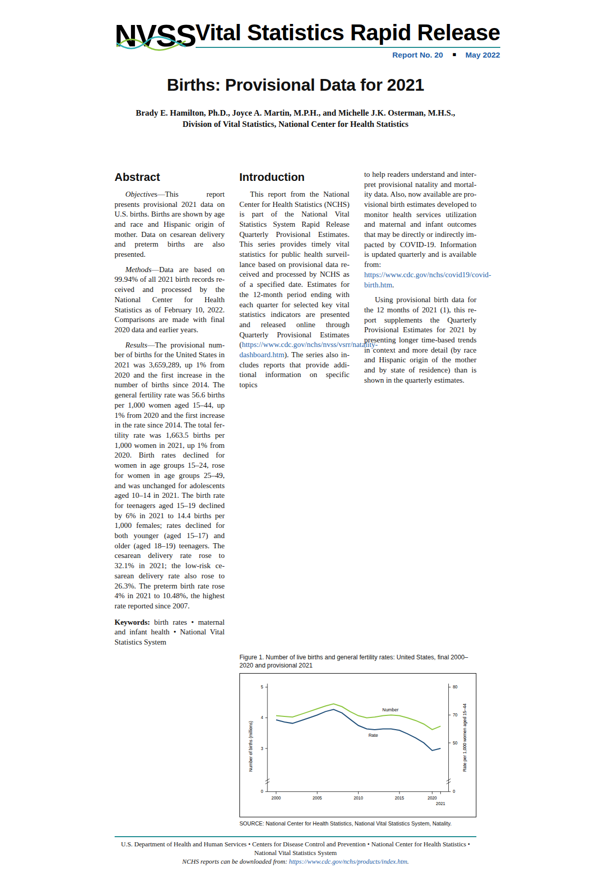NVSS
Vital Statistics Rapid Release
Report No. 20 ■ May 2022
Births: Provisional Data for 2021
Brady E. Hamilton, Ph.D., Joyce A. Martin, M.P.H., and Michelle J.K. Osterman, M.H.S., Division of Vital Statistics, National Center for Health Statistics
Abstract
Objectives—This report presents provisional 2021 data on U.S. births. Births are shown by age and race and Hispanic origin of mother. Data on cesarean delivery and preterm births are also presented.
Methods—Data are based on 99.94% of all 2021 birth records received and processed by the National Center for Health Statistics as of February 10, 2022. Comparisons are made with final 2020 data and earlier years.
Results—The provisional number of births for the United States in 2021 was 3,659,289, up 1% from 2020 and the first increase in the number of births since 2014. The general fertility rate was 56.6 births per 1,000 women aged 15–44, up 1% from 2020 and the first increase in the rate since 2014. The total fertility rate was 1,663.5 births per 1,000 women in 2021, up 1% from 2020. Birth rates declined for women in age groups 15–24, rose for women in age groups 25–49, and was unchanged for adolescents aged 10–14 in 2021. The birth rate for teenagers aged 15–19 declined by 6% in 2021 to 14.4 births per 1,000 females; rates declined for both younger (aged 15–17) and older (aged 18–19) teenagers. The cesarean delivery rate rose to 32.1% in 2021; the low-risk cesarean delivery rate also rose to 26.3%. The preterm birth rate rose 4% in 2021 to 10.48%, the highest rate reported since 2007.
Keywords: birth rates • maternal and infant health • National Vital Statistics System
Introduction
This report from the National Center for Health Statistics (NCHS) is part of the National Vital Statistics System Rapid Release Quarterly Provisional Estimates. This series provides timely vital statistics for public health surveillance based on provisional data received and processed by NCHS as of a specified date. Estimates for the 12-month period ending with each quarter for selected key vital statistics indicators are presented and released online through Quarterly Provisional Estimates (https://www.cdc.gov/nchs/nvss/vsrr/natality-dashboard.htm). The series also includes reports that provide additional information on specific topics
to help readers understand and interpret provisional natality and mortality data. Also, now available are provisional birth estimates developed to monitor health services utilization and maternal and infant outcomes that may be directly or indirectly impacted by COVID-19. Information is updated quarterly and is available from: https://www.cdc.gov/nchs/covid19/covid-birth.htm.
Using provisional birth data for the 12 months of 2021 (1), this report supplements the Quarterly Provisional Estimates for 2021 by presenting longer time-based trends in context and more detail (by race and Hispanic origin of the mother and by state of residence) than is shown in the quarterly estimates.
Figure 1. Number of live births and general fertility rates: United States, final 2000–2020 and provisional 2021
5 4 3 0 80 70 50 0 2000 2005 2010 2015 2020 2021 Number of births (millions) Rate per 1,000 women aged 15–44 Number Rate
SOURCE: National Center for Health Statistics, National Vital Statistics System, Natality.
U.S. Department of Health and Human Services • Centers for Disease Control and Prevention • National Center for Health Statistics • National Vital Statistics System
NCHS reports can be downloaded from: https://www.cdc.gov/nchs/products/index.htm.